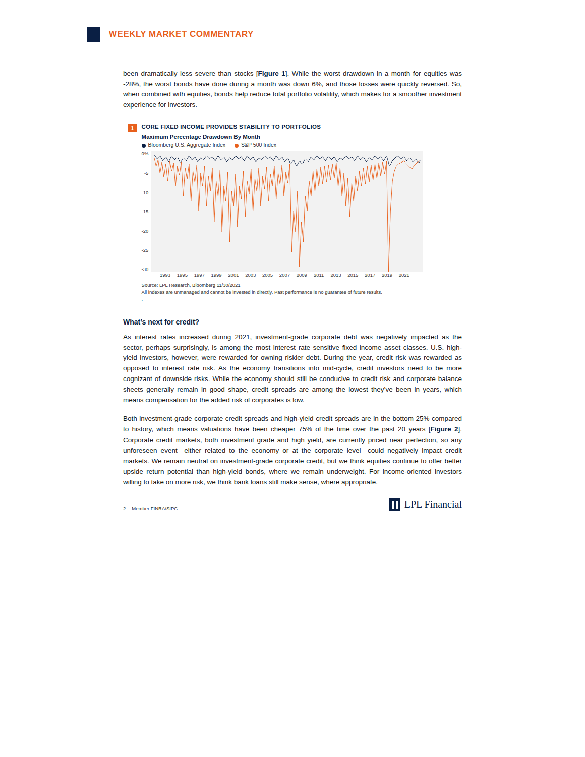Weekly Market Commentary
been dramatically less severe than stocks [Figure 1]. While the worst drawdown in a month for equities was -28%, the worst bonds have done during a month was down 6%, and those losses were quickly reversed. So, when combined with equities, bonds help reduce total portfolio volatility, which makes for a smoother investment experience for investors.
1
Core Fixed Income Provides Stability to Portfolios
Maximum Percentage Drawdown By Month
Bloomberg U.S. Aggregate Index
S&P 500 Index
0%
-5
-10
-15
-20
-25
-30
1993
1995
1997
1999
2001
2003
2005
2007
2009
2011
2013
2015
2017
2019
2021
Source: LPL Research, Bloomberg 11/30/2021
All indexes are unmanaged and cannot be invested in directly. Past performance is no guarantee of future results.
.
What’s next for credit?
As interest rates increased during 2021, investment-grade corporate debt was negatively impacted as the sector, perhaps surprisingly, is among the most interest rate sensitive fixed income asset classes. U.S. high-yield investors, however, were rewarded for owning riskier debt. During the year, credit risk was rewarded as opposed to interest rate risk. As the economy transitions into mid-cycle, credit investors need to be more cognizant of downside risks. While the economy should still be conducive to credit risk and corporate balance sheets generally remain in good shape, credit spreads are among the lowest they’ve been in years, which means compensation for the added risk of corporates is low.
Both investment-grade corporate credit spreads and high-yield credit spreads are in the bottom 25% compared to history, which means valuations have been cheaper 75% of the time over the past 20 years [Figure 2]. Corporate credit markets, both investment grade and high yield, are currently priced near perfection, so any unforeseen event—either related to the economy or at the corporate level—could negatively impact credit markets. We remain neutral on investment-grade corporate credit, but we think equities continue to offer better upside return potential than high-yield bonds, where we remain underweight. For income-oriented investors willing to take on more risk, we think bank loans still make sense, where appropriate.
2 Member FINRA/SIPC
LPL Financial